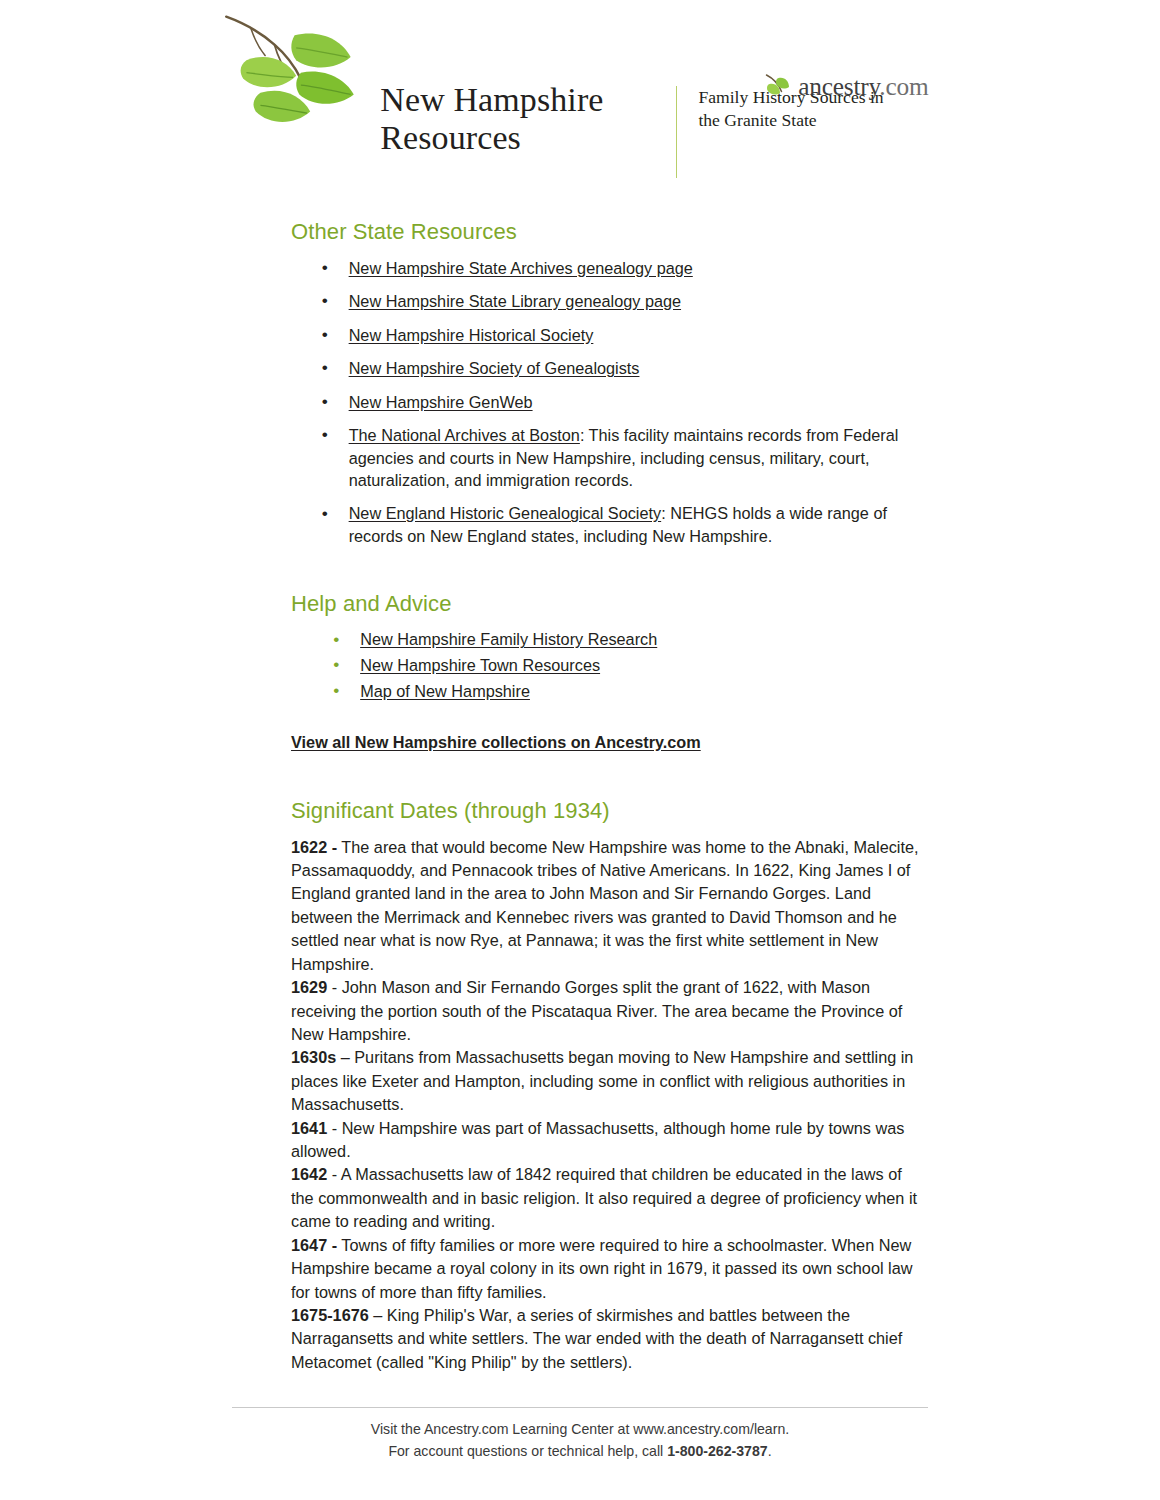New Hampshire
Resources
Family History Sources in
the Granite State
ancestry.com
Other State Resources
New Hampshire State Archives genealogy page
New Hampshire State Library genealogy page
New Hampshire Historical Society
New Hampshire Society of Genealogists
New Hampshire GenWeb
The National Archives at Boston: This facility maintains records from Federal agencies and courts in New Hampshire, including census, military, court, naturalization, and immigration records.
New England Historic Genealogical Society: NEHGS holds a wide range of records on New England states, including New Hampshire.
Help and Advice
New Hampshire Family History Research
New Hampshire Town Resources
Map of New Hampshire
View all New Hampshire collections on Ancestry.com
Significant Dates (through 1934)
1622 - The area that would become New Hampshire was home to the Abnaki, Malecite, Passamaquoddy, and Pennacook tribes of Native Americans. In 1622, King James I of England granted land in the area to John Mason and Sir Fernando Gorges. Land between the Merrimack and Kennebec rivers was granted to David Thomson and he settled near what is now Rye, at Pannawa; it was the first white settlement in New Hampshire.
1629 - John Mason and Sir Fernando Gorges split the grant of 1622, with Mason receiving the portion south of the Piscataqua River. The area became the Province of New Hampshire.
1630s – Puritans from Massachusetts began moving to New Hampshire and settling in places like Exeter and Hampton, including some in conflict with religious authorities in Massachusetts.
1641 - New Hampshire was part of Massachusetts, although home rule by towns was allowed.
1642 - A Massachusetts law of 1842 required that children be educated in the laws of the commonwealth and in basic religion. It also required a degree of proficiency when it came to reading and writing.
1647 - Towns of fifty families or more were required to hire a schoolmaster. When New Hampshire became a royal colony in its own right in 1679, it passed its own school law for towns of more than fifty families.
1675-1676 – King Philip's War, a series of skirmishes and battles between the Narragansetts and white settlers. The war ended with the death of Narragansett chief Metacomet (called "King Philip" by the settlers).
Visit the Ancestry.com Learning Center at www.ancestry.com/learn.
For account questions or technical help, call 1-800-262-3787.